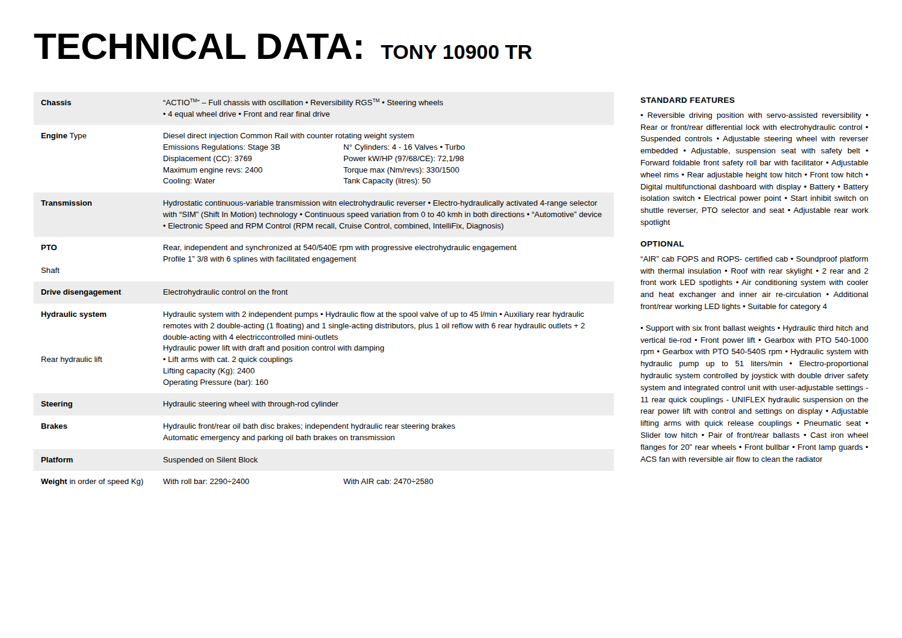Technical data: Tony 10900 TR
| Chassis | “ACTIO TM ” – Full chassis with oscillation • Reversibility RGS TM • Steering wheels • 4 equal wheel drive • Front and rear final drive |
| Engine Type | Diesel direct injection Common Rail with counter rotating weight system Emissions Regulations: Stage 3B Displacement (CC): 3769 Maximum engine revs: 2400 Cooling: Water N° Cylinders: 4 - 16 Valves • Turbo Power kW/HP (97/68/CE): 72,1/98 Torque max (Nm/revs): 330/1500 Tank Capacity (litres): 50 |
| Transmission | Hydrostatic continuous-variable transmission witn electrohydraulic reverser • Electro-hydraulically activated 4-range selector with “SIM” (Shift In Motion) technology • Continuous speed variation from 0 to 40 kmh in both directions • “Automotive” device • Electronic Speed and RPM Control (RPM recall, Cruise Control, combined, IntelliFix, Diagnosis) |
| PTO Shaft | Rear, independent and synchronized at 540/540E rpm with progressive electrohydraulic engagement Profile 1” 3/8 with 6 splines with facilitated engagement |
| Drive disengagement | Electrohydraulic control on the front |
| Hydraulic system Rear hydraulic lift | Hydraulic system with 2 independent pumps • Hydraulic flow at the spool valve of up to 45 l/min • Auxiliary rear hydraulic remotes with 2 double-acting (1 floating) and 1 single-acting distributors, plus 1 oil reflow with 6 rear hydraulic outlets + 2 double-acting with 4 electriccontrolled mini-outlets Hydraulic power lift with draft and position control with damping • Lift arms with cat. 2 quick couplings Lifting capacity (Kg): 2400 Operating Pressure (bar): 160 |
| Steering | Hydraulic steering wheel with through-rod cylinder |
| Brakes | Hydraulic front/rear oil bath disc brakes; independent hydraulic rear steering brakes Automatic emergency and parking oil bath brakes on transmission |
| Platform | Suspended on Silent Block |
| Weight in order of speed Kg) | With roll bar: 2290÷2400 With AIR cab: 2470÷2580 |
Standard features
• Reversible driving position with servo-assisted reversibility • Rear or front/rear differential lock with electrohydraulic control • Suspended controls • Adjustable steering wheel with reverser embedded • Adjustable, suspension seat with safety belt • Forward foldable front safety roll bar with facilitator • Adjustable wheel rims • Rear adjustable height tow hitch • Front tow hitch • Digital multifunctional dashboard with display • Battery • Battery isolation switch • Electrical power point • Start inhibit switch on shuttle reverser, PTO selector and seat • Adjustable rear work spotlight
Optional
“AIR” cab FOPS and ROPS- certified cab • Soundproof platform with thermal insulation • Roof with rear skylight • 2 rear and 2 front work LED spotlights • Air conditioning system with cooler and heat exchanger and inner air re-circulation • Additional front/rear working LED lights • Suitable for category 4
• Support with six front ballast weights • Hydraulic third hitch and vertical tie-rod • Front power lift • Gearbox with PTO 540-1000 rpm • Gearbox with PTO 540-540S rpm • Hydraulic system with hydraulic pump up to 51 liters/min • Electro-proportional hydraulic system controlled by joystick with double driver safety system and integrated control unit with user-adjustable settings - 11 rear quick couplings - UNIFLEX hydraulic suspension on the rear power lift with control and settings on display • Adjustable lifting arms with quick release couplings • Pneumatic seat • Slider tow hitch • Pair of front/rear ballasts • Cast iron wheel flanges for 20” rear wheels • Front bullbar • Front lamp guards • ACS fan with reversible air flow to clean the radiator